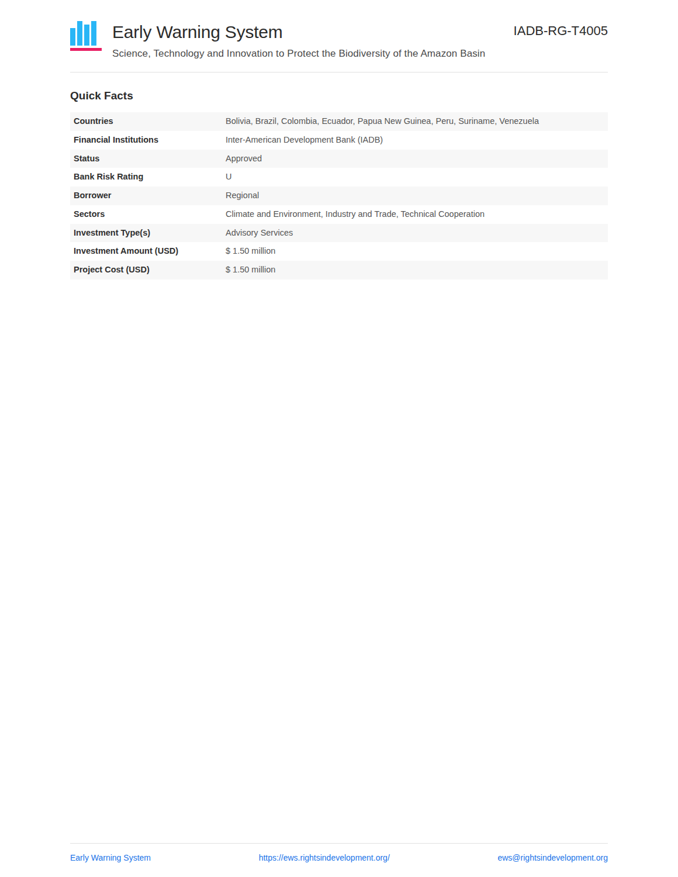Early Warning System
Science, Technology and Innovation to Protect the Biodiversity of the Amazon Basin
IADB-RG-T4005
Quick Facts
| Countries | Bolivia, Brazil, Colombia, Ecuador, Papua New Guinea, Peru, Suriname, Venezuela |
| Financial Institutions | Inter-American Development Bank (IADB) |
| Status | Approved |
| Bank Risk Rating | U |
| Borrower | Regional |
| Sectors | Climate and Environment, Industry and Trade, Technical Cooperation |
| Investment Type(s) | Advisory Services |
| Investment Amount (USD) | $ 1.50 million |
| Project Cost (USD) | $ 1.50 million |
Early Warning System
https://ews.rightsindevelopment.org/
ews@rightsindevelopment.org